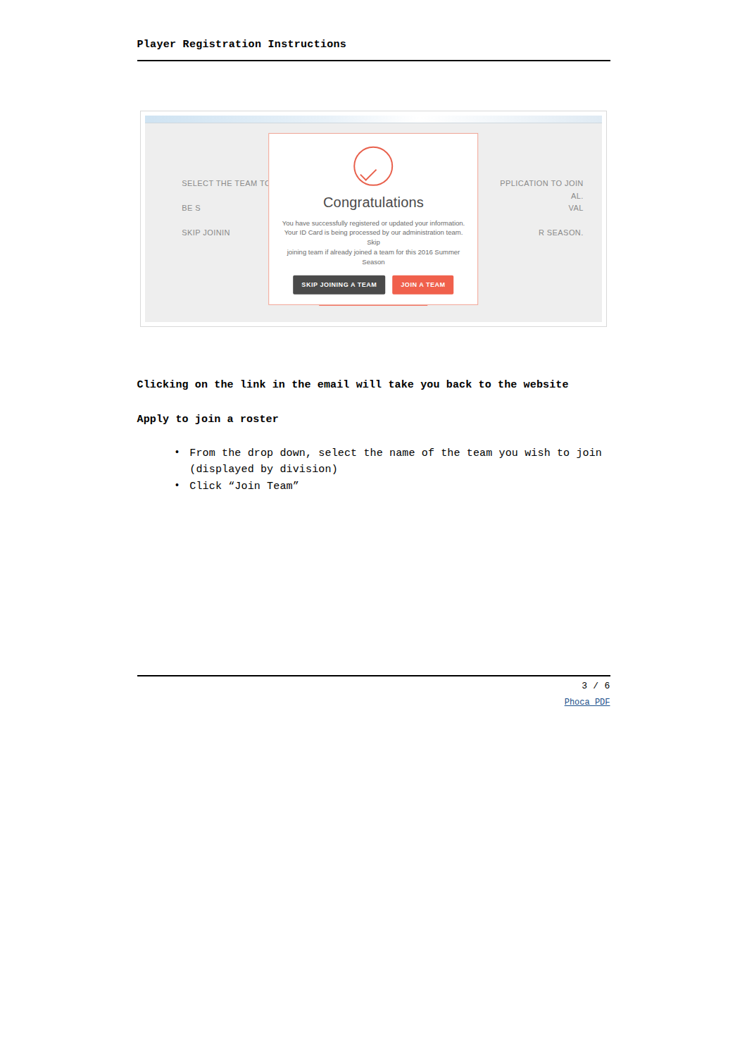Player Registration Instructions
SELECT THE TEAM TO
BE S
SKIP JOININ
PPLICATION TO JOIN
AL.
VAL
R SEASON.
Congratulations
You have successfully registered or updated your information.
Your ID Card is being processed by our administration team. Skip
joining team if already joined a team for this 2016 Summer Season
SKIP JOINING A TEAM JOIN A TEAM
Clicking on the link in the email will take you back to the website
Apply to join a roster
From the drop down, select the name of the team you wish to join (displayed by division)
Click “Join Team”
3 / 6
Phoca PDF